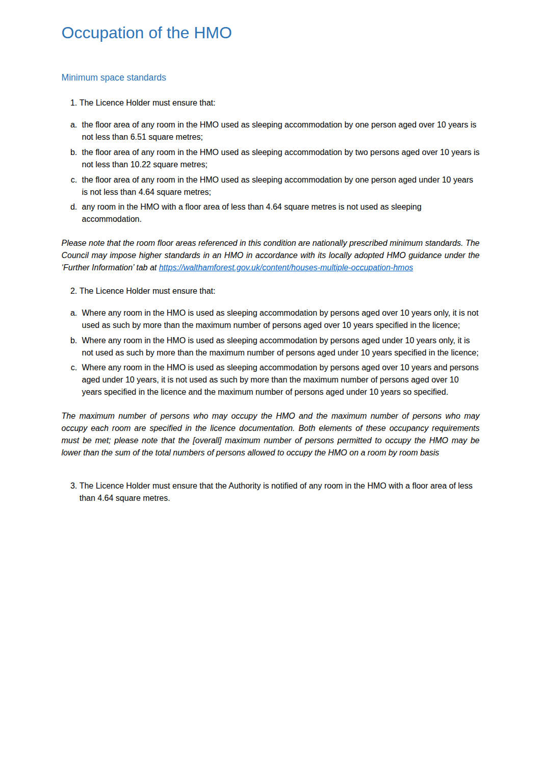Occupation of the HMO
Minimum space standards
The Licence Holder must ensure that:
the floor area of any room in the HMO used as sleeping accommodation by one person aged over 10 years is not less than 6.51 square metres;
the floor area of any room in the HMO used as sleeping accommodation by two persons aged over 10 years is not less than 10.22 square metres;
the floor area of any room in the HMO used as sleeping accommodation by one person aged under 10 years is not less than 4.64 square metres;
any room in the HMO with a floor area of less than 4.64 square metres is not used as sleeping accommodation.
Please note that the room floor areas referenced in this condition are nationally prescribed minimum standards. The Council may impose higher standards in an HMO in accordance with its locally adopted HMO guidance under the ‘Further Information’ tab at https://walthamforest.gov.uk/content/houses-multiple-occupation-hmos
The Licence Holder must ensure that:
Where any room in the HMO is used as sleeping accommodation by persons aged over 10 years only, it is not used as such by more than the maximum number of persons aged over 10 years specified in the licence;
Where any room in the HMO is used as sleeping accommodation by persons aged under 10 years only, it is not used as such by more than the maximum number of persons aged under 10 years specified in the licence;
Where any room in the HMO is used as sleeping accommodation by persons aged over 10 years and persons aged under 10 years, it is not used as such by more than the maximum number of persons aged over 10 years specified in the licence and the maximum number of persons aged under 10 years so specified.
The maximum number of persons who may occupy the HMO and the maximum number of persons who may occupy each room are specified in the licence documentation. Both elements of these occupancy requirements must be met; please note that the [overall] maximum number of persons permitted to occupy the HMO may be lower than the sum of the total numbers of persons allowed to occupy the HMO on a room by room basis
The Licence Holder must ensure that the Authority is notified of any room in the HMO with a floor area of less than 4.64 square metres.